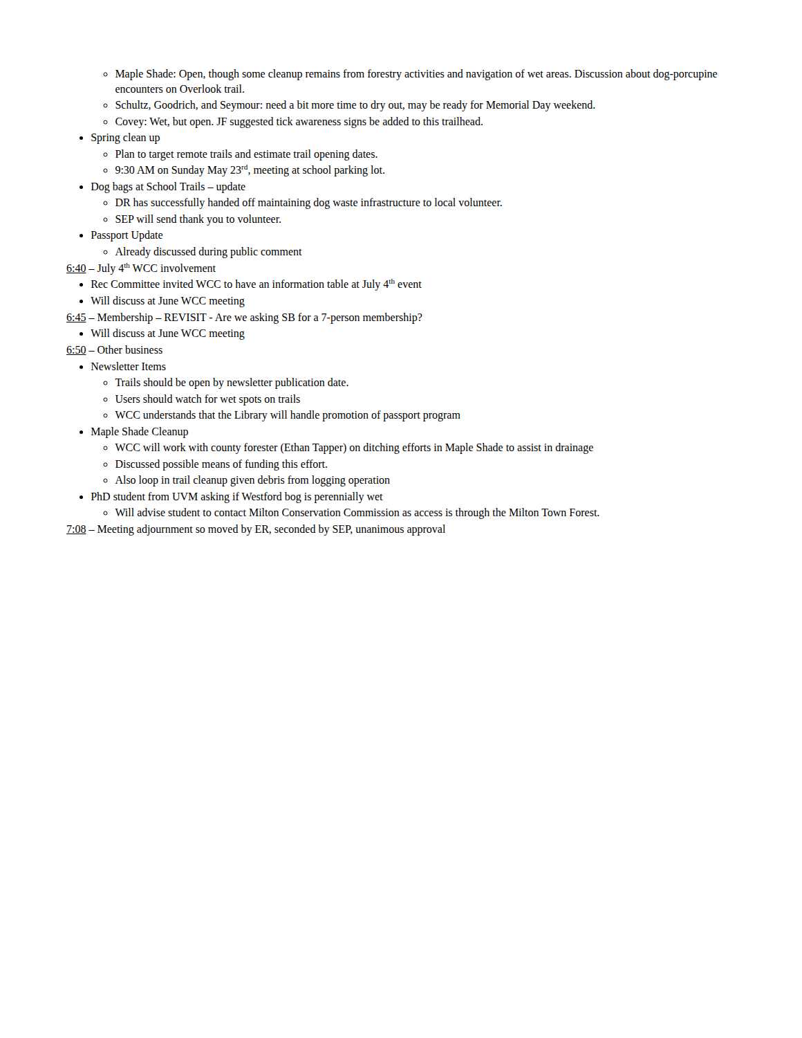Maple Shade: Open, though some cleanup remains from forestry activities and navigation of wet areas. Discussion about dog-porcupine encounters on Overlook trail.
Schultz, Goodrich, and Seymour: need a bit more time to dry out, may be ready for Memorial Day weekend.
Covey: Wet, but open. JF suggested tick awareness signs be added to this trailhead.
Spring clean up
Plan to target remote trails and estimate trail opening dates.
9:30 AM on Sunday May 23rd, meeting at school parking lot.
Dog bags at School Trails – update
DR has successfully handed off maintaining dog waste infrastructure to local volunteer.
SEP will send thank you to volunteer.
Passport Update
Already discussed during public comment
6:40 – July 4th WCC involvement
Rec Committee invited WCC to have an information table at July 4th event
Will discuss at June WCC meeting
6:45 – Membership – REVISIT - Are we asking SB for a 7-person membership?
Will discuss at June WCC meeting
6:50 – Other business
Newsletter Items
Trails should be open by newsletter publication date.
Users should watch for wet spots on trails
WCC understands that the Library will handle promotion of passport program
Maple Shade Cleanup
WCC will work with county forester (Ethan Tapper) on ditching efforts in Maple Shade to assist in drainage
Discussed possible means of funding this effort.
Also loop in trail cleanup given debris from logging operation
PhD student from UVM asking if Westford bog is perennially wet
Will advise student to contact Milton Conservation Commission as access is through the Milton Town Forest.
7:08 – Meeting adjournment so moved by ER, seconded by SEP, unanimous approval